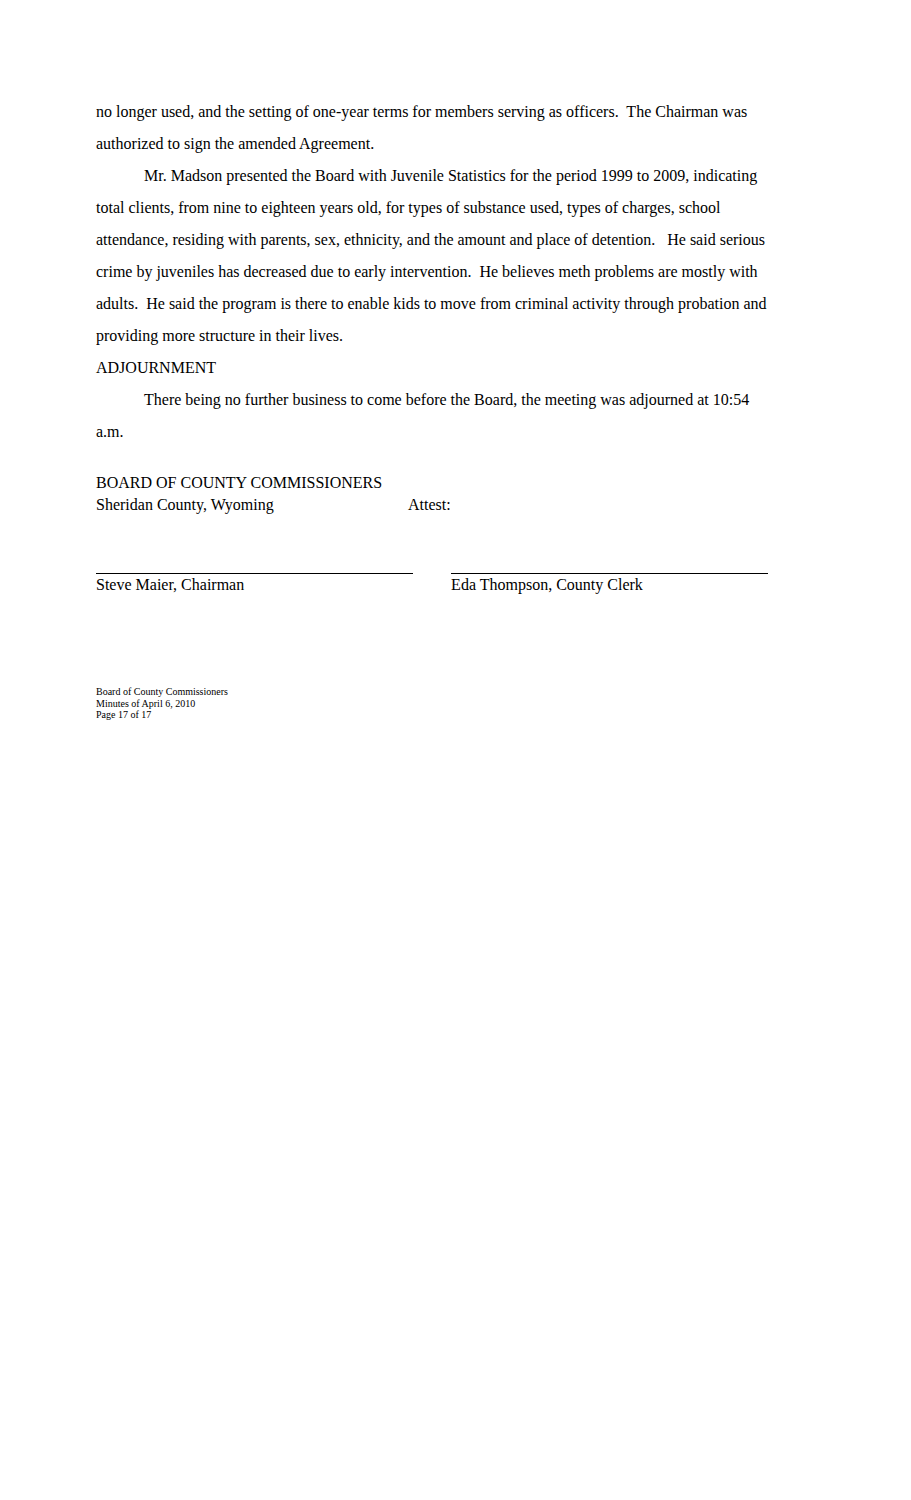no longer used, and the setting of one-year terms for members serving as officers. The Chairman was authorized to sign the amended Agreement.
Mr. Madson presented the Board with Juvenile Statistics for the period 1999 to 2009, indicating total clients, from nine to eighteen years old, for types of substance used, types of charges, school attendance, residing with parents, sex, ethnicity, and the amount and place of detention. He said serious crime by juveniles has decreased due to early intervention. He believes meth problems are mostly with adults. He said the program is there to enable kids to move from criminal activity through probation and providing more structure in their lives.
ADJOURNMENT
There being no further business to come before the Board, the meeting was adjourned at 10:54 a.m.
BOARD OF COUNTY COMMISSIONERS
| Sheridan County, Wyoming | | Attest: |
| Steve Maier, Chairman | | Eda Thompson, County Clerk |
Board of County Commissioners
Minutes of April 6, 2010
Page 17 of 17